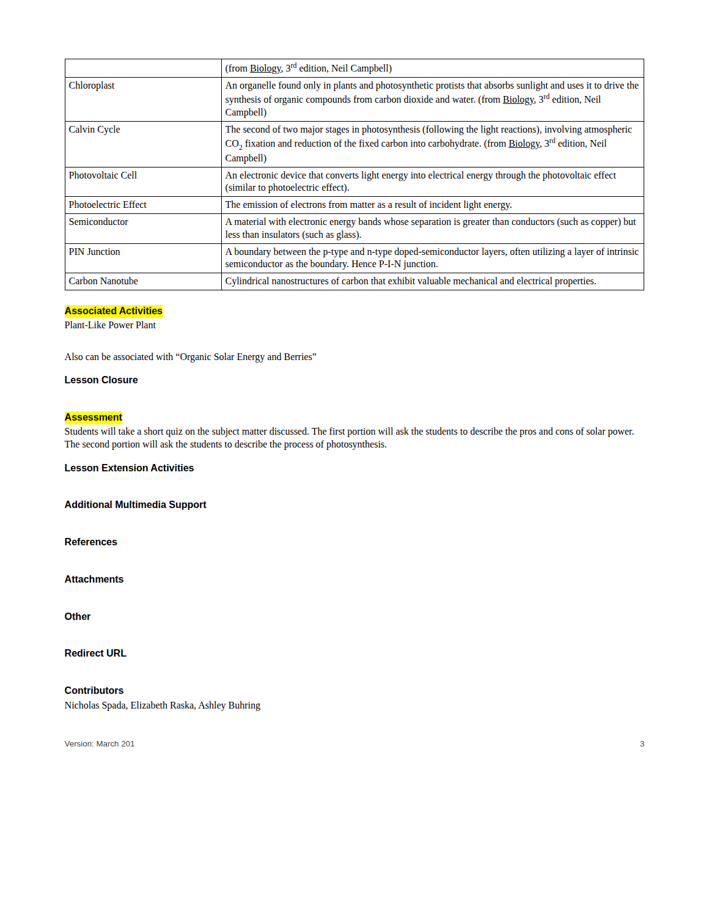| | (from Biology , 3 rd edition, Neil Campbell) |
| Chloroplast | An organelle found only in plants and photosynthetic protists that absorbs sunlight and uses it to drive the synthesis of organic compounds from carbon dioxide and water. (from Biology , 3 rd edition, Neil Campbell) |
| Calvin Cycle | The second of two major stages in photosynthesis (following the light reactions), involving atmospheric CO 2 fixation and reduction of the fixed carbon into carbohydrate. (from Biology , 3 rd edition, Neil Campbell) |
| Photovoltaic Cell | An electronic device that converts light energy into electrical energy through the photovoltaic effect (similar to photoelectric effect). |
| Photoelectric Effect | The emission of electrons from matter as a result of incident light energy. |
| Semiconductor | A material with electronic energy bands whose separation is greater than conductors (such as copper) but less than insulators (such as glass). |
| PIN Junction | A boundary between the p-type and n-type doped-semiconductor layers, often utilizing a layer of intrinsic semiconductor as the boundary. Hence P-I-N junction. |
| Carbon Nanotube | Cylindrical nanostructures of carbon that exhibit valuable mechanical and electrical properties. |
Associated Activities
Plant-Like Power Plant
Also can be associated with “Organic Solar Energy and Berries”
Lesson Closure
Assessment
Students will take a short quiz on the subject matter discussed. The first portion will ask the students to describe the pros and cons of solar power. The second portion will ask the students to describe the process of photosynthesis.
Lesson Extension Activities
Additional Multimedia Support
References
Attachments
Other
Redirect URL
Contributors
Nicholas Spada, Elizabeth Raska, Ashley Buhring
Version: March 201 3